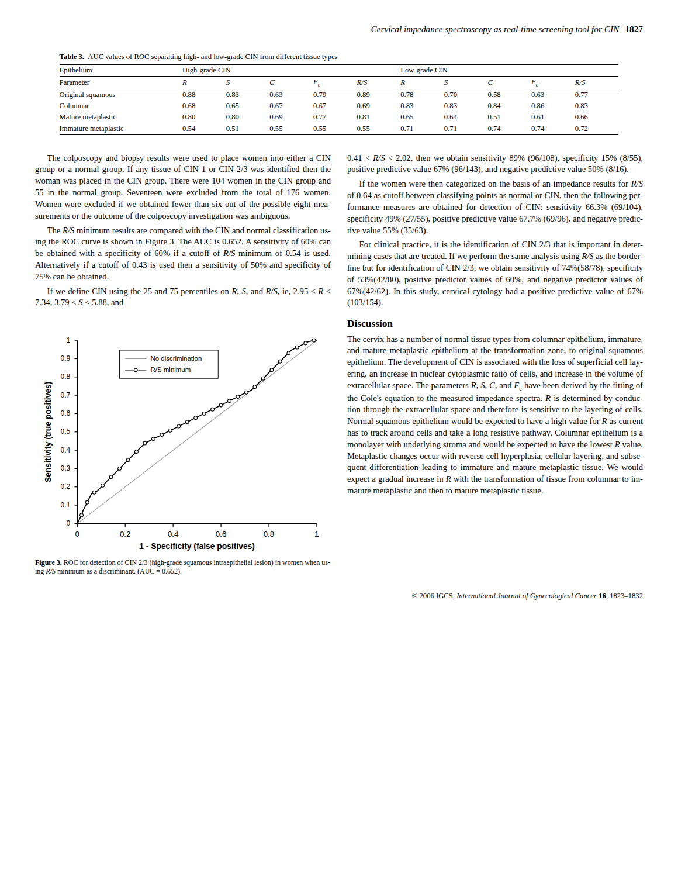Cervical impedance spectroscopy as real-time screening tool for CIN 1827
Table 3. AUC values of ROC separating high- and low-grade CIN from different tissue types
| Epithelium | High-grade CIN | Low-grade CIN |
| Parameter | R | S | C | F c | R/S | R | S | C | F c | R/S |
| Original squamous | 0.88 | 0.83 | 0.63 | 0.79 | 0.89 | 0.78 | 0.70 | 0.58 | 0.63 | 0.77 |
| Columnar | 0.68 | 0.65 | 0.67 | 0.67 | 0.69 | 0.83 | 0.83 | 0.84 | 0.86 | 0.83 |
| Mature metaplastic | 0.80 | 0.80 | 0.69 | 0.77 | 0.81 | 0.65 | 0.64 | 0.51 | 0.61 | 0.66 |
| Immature metaplastic | 0.54 | 0.51 | 0.55 | 0.55 | 0.55 | 0.71 | 0.71 | 0.74 | 0.74 | 0.72 |
The colposcopy and biopsy results were used to place women into either a CIN group or a normal group. If any tissue of CIN 1 or CIN 2/3 was identified then the woman was placed in the CIN group. There were 104 women in the CIN group and 55 in the normal group. Seventeen were excluded from the total of 176 women. Women were excluded if we obtained fewer than six out of the possible eight measurements or the outcome of the colposcopy investigation was ambiguous.
The R/S minimum results are compared with the CIN and normal classification using the ROC curve is shown in Figure 3. The AUC is 0.652. A sensitivity of 60% can be obtained with a specificity of 60% if a cutoff of R/S minimum of 0.54 is used. Alternatively if a cutoff of 0.43 is used then a sensitivity of 50% and specificity of 75% can be obtained.
If we define CIN using the 25 and 75 percentiles on R, S, and R/S, ie, 2.95 < R < 7.34, 3.79 < S < 5.88, and
0 0.1 0.2 0.3 0.4 0.5 0.6 0.7 0.8 0.9 1 0 0.2 0.4 0.6 0.8 1 1 - Specificity (false positives) Sensitivity (true positives) No discrimination R/S minimum
Figure 3. ROC for detection of CIN 2/3 (high-grade squamous intraepithelial lesion) in women when using R/S minimum as a discriminant. (AUC = 0.652).
0.41 < R/S < 2.02, then we obtain sensitivity 89% (96/108), specificity 15% (8/55), positive predictive value 67% (96/143), and negative predictive value 50% (8/16).
If the women were then categorized on the basis of an impedance results for R/S of 0.64 as cutoff between classifying points as normal or CIN, then the following performance measures are obtained for detection of CIN: sensitivity 66.3% (69/104), specificity 49% (27/55), positive predictive value 67.7% (69/96), and negative predictive value 55% (35/63).
For clinical practice, it is the identification of CIN 2/3 that is important in determining cases that are treated. If we perform the same analysis using R/S as the borderline but for identification of CIN 2/3, we obtain sensitivity of 74%(58/78), specificity of 53%(42/80), positive predictor values of 60%, and negative predictor values of 67%(42/62). In this study, cervical cytology had a positive predictive value of 67% (103/154).
Discussion
The cervix has a number of normal tissue types from columnar epithelium, immature, and mature metaplastic epithelium at the transformation zone, to original squamous epithelium. The development of CIN is associated with the loss of superficial cell layering, an increase in nuclear cytoplasmic ratio of cells, and increase in the volume of extracellular space. The parameters R, S, C, and Fc have been derived by the fitting of the Cole's equation to the measured impedance spectra. R is determined by conduction through the extracellular space and therefore is sensitive to the layering of cells. Normal squamous epithelium would be expected to have a high value for R as current has to track around cells and take a long resistive pathway. Columnar epithelium is a monolayer with underlying stroma and would be expected to have the lowest R value. Metaplastic changes occur with reverse cell hyperplasia, cellular layering, and subsequent differentiation leading to immature and mature metaplastic tissue. We would expect a gradual increase in R with the transformation of tissue from columnar to immature metaplastic and then to mature metaplastic tissue.
© 2006 IGCS, International Journal of Gynecological Cancer 16, 1823–1832